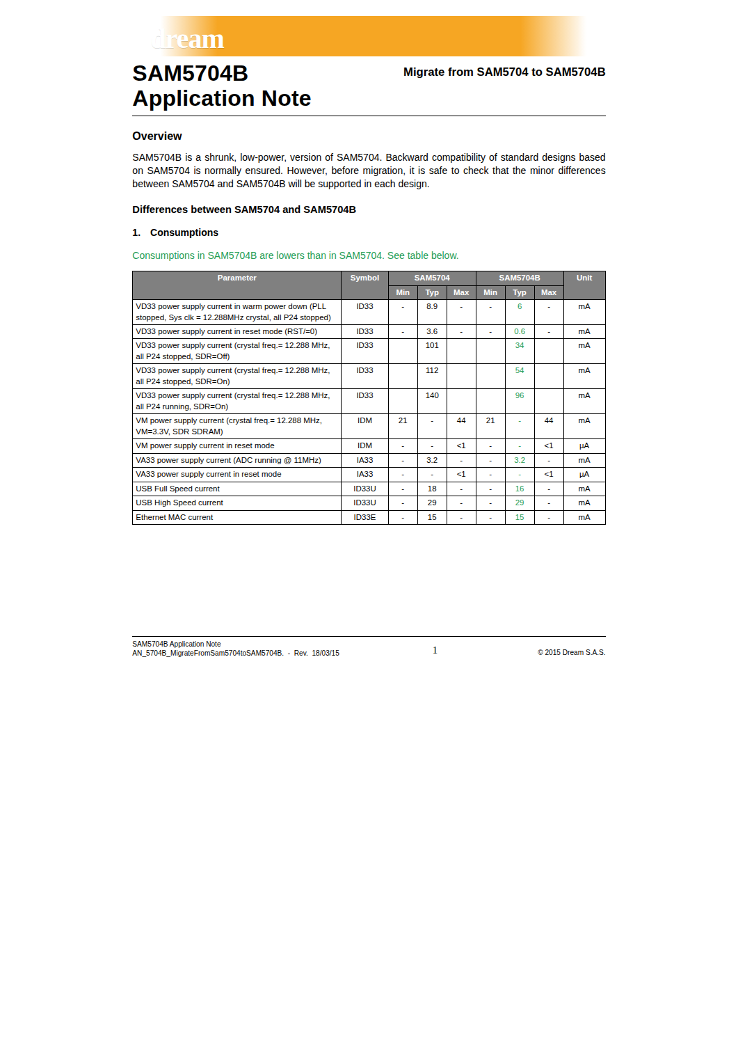dream
SAM5704B
Application Note
Migrate from SAM5704 to SAM5704B
Overview
SAM5704B is a shrunk, low-power, version of SAM5704. Backward compatibility of standard designs based on SAM5704 is normally ensured. However, before migration, it is safe to check that the minor differences between SAM5704 and SAM5704B will be supported in each design.
Differences between SAM5704 and SAM5704B
1. Consumptions
Consumptions in SAM5704B are lowers than in SAM5704. See table below.
| Parameter | Symbol | SAM5704 | SAM5704B | Unit |
| --- | --- | --- | --- | --- |
| Min | Typ | Max | Min | Typ | Max |
| VD33 power supply current in warm power down (PLL stopped, Sys clk = 12.288MHz crystal, all P24 stopped) | ID33 | - | 8.9 | - | - | 6 | - | mA |
| VD33 power supply current in reset mode (RST/=0) | ID33 | - | 3.6 | - | - | 0.6 | - | mA |
| VD33 power supply current (crystal freq.= 12.288 MHz, all P24 stopped, SDR=Off) | ID33 | | 101 | | | 34 | | mA |
| VD33 power supply current (crystal freq.= 12.288 MHz, all P24 stopped, SDR=On) | ID33 | | 112 | | | 54 | | mA |
| VD33 power supply current (crystal freq.= 12.288 MHz, all P24 running, SDR=On) | ID33 | | 140 | | | 96 | | mA |
| VM power supply current (crystal freq.= 12.288 MHz, VM=3.3V, SDR SDRAM) | IDM | 21 | - | 44 | 21 | - | 44 | mA |
| VM power supply current in reset mode | IDM | - | - | <1 | - | - | <1 | µA |
| VA33 power supply current (ADC running @ 11MHz) | IA33 | - | 3.2 | - | - | 3.2 | - | mA |
| VA33 power supply current in reset mode | IA33 | - | - | <1 | - | - | <1 | µA |
| USB Full Speed current | ID33U | - | 18 | - | - | 16 | - | mA |
| USB High Speed current | ID33U | - | 29 | - | - | 29 | - | mA |
| Ethernet MAC current | ID33E | - | 15 | - | - | 15 | - | mA |
SAM5704B Application Note
AN_5704B_MigrateFromSam5704toSAM5704B. - Rev. 18/03/15
1
© 2015 Dream S.A.S.